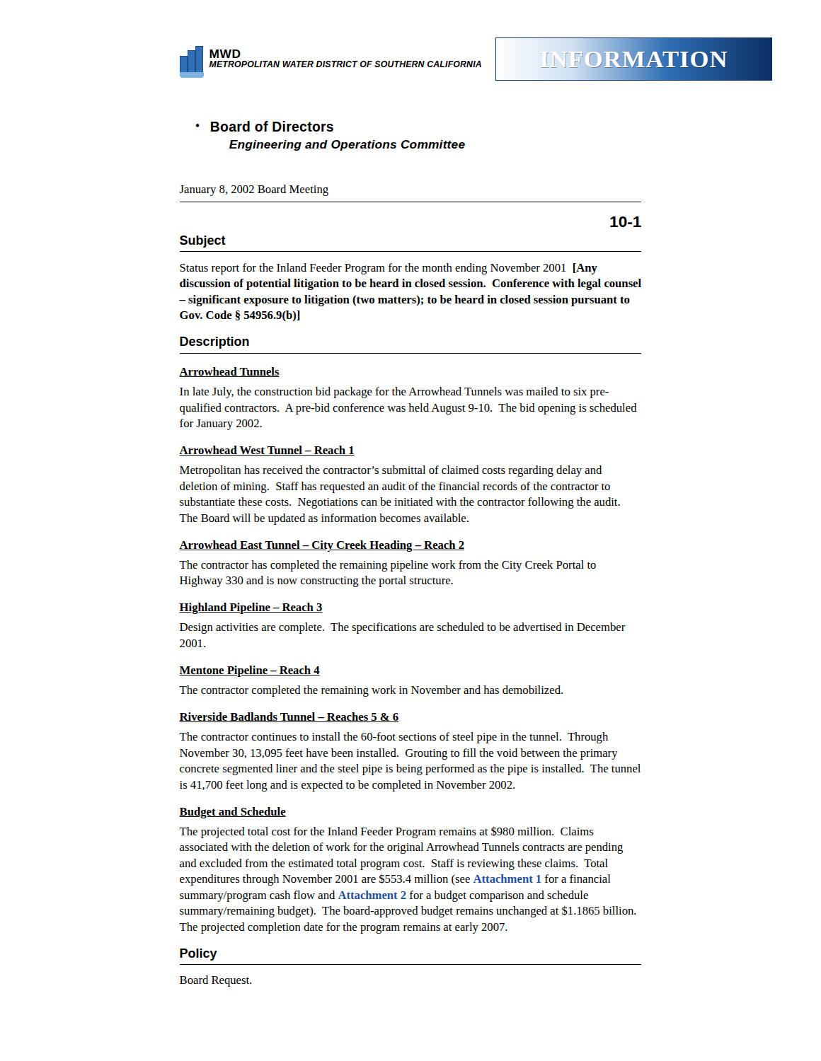MWD
METROPOLITAN WATER DISTRICT OF SOUTHERN CALIFORNIA
INFORMATION
•
Board of Directors
Engineering and Operations Committee
January 8, 2002 Board Meeting
10-1
Subject
Status report for the Inland Feeder Program for the month ending November 2001 [Any discussion of potential litigation to be heard in closed session. Conference with legal counsel – significant exposure to litigation (two matters); to be heard in closed session pursuant to Gov. Code § 54956.9(b)]
Description
Arrowhead Tunnels
In late July, the construction bid package for the Arrowhead Tunnels was mailed to six pre-qualified contractors. A pre-bid conference was held August 9-10. The bid opening is scheduled for January 2002.
Arrowhead West Tunnel – Reach 1
Metropolitan has received the contractor’s submittal of claimed costs regarding delay and deletion of mining. Staff has requested an audit of the financial records of the contractor to substantiate these costs. Negotiations can be initiated with the contractor following the audit. The Board will be updated as information becomes available.
Arrowhead East Tunnel – City Creek Heading – Reach 2
The contractor has completed the remaining pipeline work from the City Creek Portal to Highway 330 and is now constructing the portal structure.
Highland Pipeline – Reach 3
Design activities are complete. The specifications are scheduled to be advertised in December 2001.
Mentone Pipeline – Reach 4
The contractor completed the remaining work in November and has demobilized.
Riverside Badlands Tunnel – Reaches 5 & 6
The contractor continues to install the 60-foot sections of steel pipe in the tunnel. Through November 30, 13,095 feet have been installed. Grouting to fill the void between the primary concrete segmented liner and the steel pipe is being performed as the pipe is installed. The tunnel is 41,700 feet long and is expected to be completed in November 2002.
Budget and Schedule
The projected total cost for the Inland Feeder Program remains at $980 million. Claims associated with the deletion of work for the original Arrowhead Tunnels contracts are pending and excluded from the estimated total program cost. Staff is reviewing these claims. Total expenditures through November 2001 are $553.4 million (see Attachment 1 for a financial summary/program cash flow and Attachment 2 for a budget comparison and schedule summary/remaining budget). The board-approved budget remains unchanged at $1.1865 billion. The projected completion date for the program remains at early 2007.
Policy
Board Request.